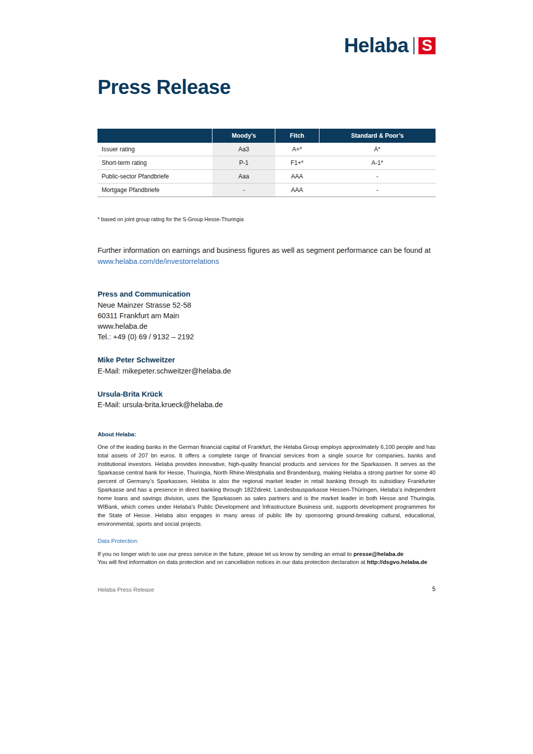Helaba
Press Release
| | Moody’s | Fitch | Standard & Poor’s |
| --- | --- | --- | --- |
| Issuer rating | Aa3 | A+* | A* |
| Short-term rating | P-1 | F1+* | A-1* |
| Public-sector Pfandbriefe | Aaa | AAA | - |
| Mortgage Pfandbriefe | - | AAA | - |
* based on joint group rating for the S-Group Hesse-Thuringia
Further information on earnings and business figures as well as segment performance can be found at www.helaba.com/de/investorrelations
Press and Communication
Neue Mainzer Strasse 52-58
60311 Frankfurt am Main
www.helaba.de
Tel.: +49 (0) 69 / 9132 – 2192
Mike Peter Schweitzer
E-Mail: mikepeter.schweitzer@helaba.de
Ursula-Brita Krück
E-Mail: ursula-brita.krueck@helaba.de
About Helaba:
One of the leading banks in the German financial capital of Frankfurt, the Helaba Group employs approximately 6,100 people and has total assets of 207 bn euros. It offers a complete range of financial services from a single source for companies, banks and institutional investors. Helaba provides innovative, high-quality financial products and services for the Sparkassen. It serves as the Sparkasse central bank for Hesse, Thuringia, North Rhine-Westphalia and Brandenburg, making Helaba a strong partner for some 40 percent of Germany’s Sparkassen. Helaba is also the regional market leader in retail banking through its subsidiary Frankfurter Sparkasse and has a presence in direct banking through 1822direkt. Landesbausparkasse Hessen-Thüringen, Helaba’s independent home loans and savings division, uses the Sparkassen as sales partners and is the market leader in both Hesse and Thuringia. WIBank, which comes under Helaba’s Public Development and Infrastructure Business unit, supports development programmes for the State of Hesse. Helaba also engages in many areas of public life by sponsoring ground-breaking cultural, educational, environmental, sports and social projects.
Data Protection:
If you no longer wish to use our press service in the future, please let us know by sending an email to presse@helaba.de
You will find information on data protection and on cancellation notices in our data protection declaration at http://dsgvo.helaba.de
Helaba Press Release
5